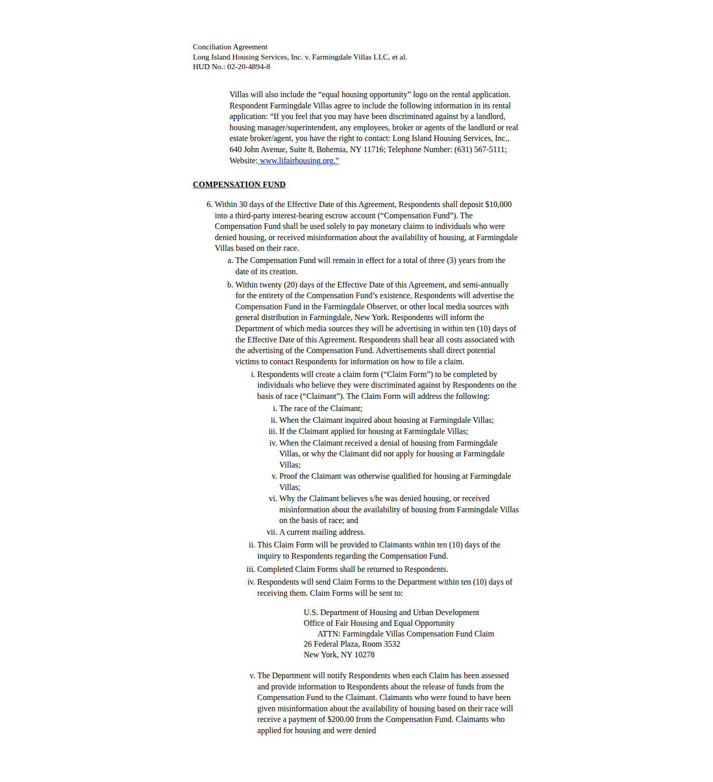Conciliation Agreement
Long Island Housing Services, Inc. v. Farmingdale Villas LLC, et al.
HUD No.: 02-20-4894-8
Villas will also include the “equal housing opportunity” logo on the rental application. Respondent Farmingdale Villas agree to include the following information in its rental application: “If you feel that you may have been discriminated against by a landlord, housing manager/superintendent, any employees, broker or agents of the landlord or real estate broker/agent, you have the right to contact: Long Island Housing Services, Inc., 640 John Avenue, Suite 8, Bohemia, NY 11716; Telephone Number: (631) 567-5111; Website: www.lifairhousing.org.”
COMPENSATION FUND
Within 30 days of the Effective Date of this Agreement, Respondents shall deposit $10,000 into a third-party interest-bearing escrow account (“Compensation Fund”). The Compensation Fund shall be used solely to pay monetary claims to individuals who were denied housing, or received misinformation about the availability of housing, at Farmingdale Villas based on their race.
The Compensation Fund will remain in effect for a total of three (3) years from the date of its creation.
Within twenty (20) days of the Effective Date of this Agreement, and semi-annually for the entirety of the Compensation Fund’s existence, Respondents will advertise the Compensation Fund in the Farmingdale Observer, or other local media sources with general distribution in Farmingdale, New York. Respondents will inform the Department of which media sources they will be advertising in within ten (10) days of the Effective Date of this Agreement. Respondents shall bear all costs associated with the advertising of the Compensation Fund. Advertisements shall direct potential victims to contact Respondents for information on how to file a claim.
Respondents will create a claim form (“Claim Form”) to be completed by individuals who believe they were discriminated against by Respondents on the basis of race (“Claimant”). The Claim Form will address the following:
The race of the Claimant;
When the Claimant inquired about housing at Farmingdale Villas;
If the Claimant applied for housing at Farmingdale Villas;
When the Claimant received a denial of housing from Farmingdale Villas, or why the Claimant did not apply for housing at Farmingdale Villas;
Proof the Claimant was otherwise qualified for housing at Farmingdale Villas;
Why the Claimant believes s/he was denied housing, or received misinformation about the availability of housing from Farmingdale Villas on the basis of race; and
A current mailing address.
This Claim Form will be provided to Claimants within ten (10) days of the inquiry to Respondents regarding the Compensation Fund.
Completed Claim Forms shall be returned to Respondents.
Respondents will send Claim Forms to the Department within ten (10) days of receiving them. Claim Forms will be sent to:
U.S. Department of Housing and Urban Development
Office of Fair Housing and Equal Opportunity
ATTN: Farmingdale Villas Compensation Fund Claim 26 Federal Plaza, Room 3532
New York, NY 10278
The Department will notify Respondents when each Claim has been assessed and provide information to Respondents about the release of funds from the Compensation Fund to the Claimant. Claimants who were found to have been given misinformation about the availability of housing based on their race will receive a payment of $200.00 from the Compensation Fund. Claimants who applied for housing and were denied